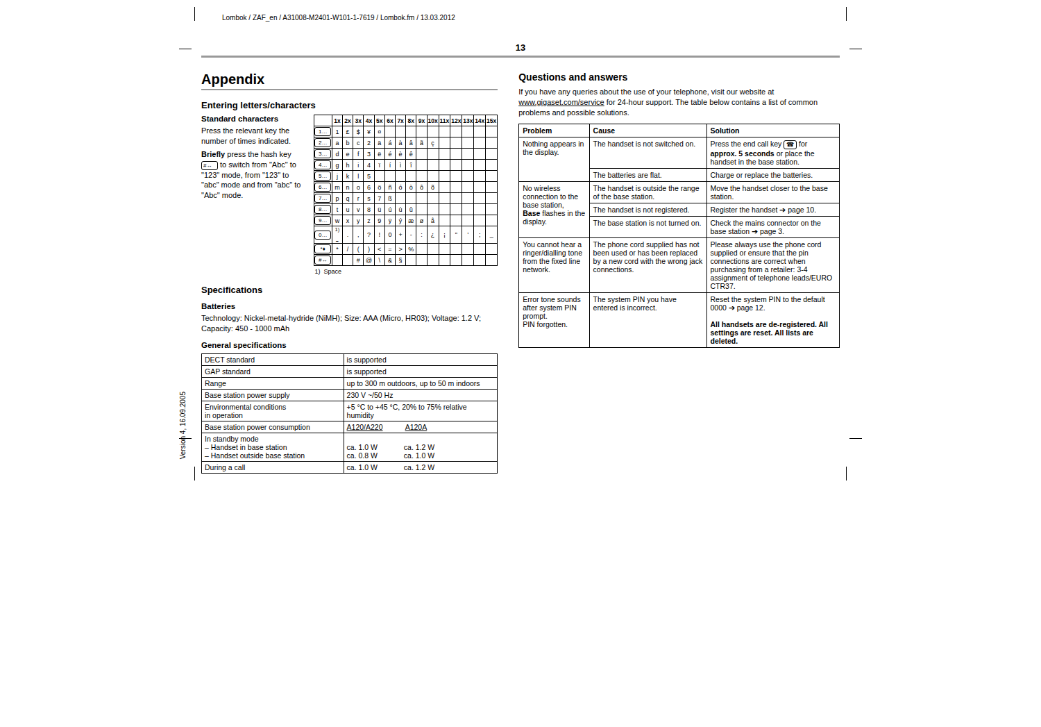Lombok / ZAF_en / A31008-M2401-W101-1-7619 / Lombok.fm / 13.03.2012
13
Version 4, 16.09.2005
Appendix
Entering letters/characters
Standard characters
Press the relevant key the number of times indicated.
Briefly press the hash key #↔ to switch from "Abc" to "123" mode, from "123" to "abc" mode and from "abc" to "Abc" mode.
| | 1x | 2x | 3x | 4x | 5x | 6x | 7x | 8x | 9x | 10x | 11x | 12x | 13x | 14x | 15x |
| 1… | 1 | £ | $ | ¥ | ¤ | | | | | | | | | | |
| 2… | a | b | c | 2 | ä | á | à | â | ã | ç | | | | | |
| 3… | d | e | f | 3 | ë | é | è | ê | | | | | | | |
| 4… | g | h | i | 4 | ï | í | ì | î | | | | | | | |
| 5… | j | k | l | 5 | | | | | | | | | | | |
| 6… | m | n | o | 6 | ö | ñ | ó | ò | ô | õ | | | | | |
| 7… | p | q | r | s | 7 | ß | | | | | | | | | |
| 8… | t | u | v | 8 | ü | ú | ù | û | | | | | | | |
| 9… | w | x | y | z | 9 | ÿ | ý | æ | ø | å | | | | | |
| 0… | 1) ⎵ | . | , | ? | ! | 0 | + | - | : | ¿ | ¡ | " | ' | ; | _ |
| *♦ | * | / | ( | ) | < | = | > | % | | | | | | | |
| #↔ | | | # | @ | \ | & | § | | | | | | | | |
1) Space
Specifications
Batteries
Technology: Nickel-metal-hydride (NiMH); Size: AAA (Micro, HR03); Voltage: 1.2 V; Capacity: 450 - 1000 mAh
General specifications
| DECT standard | is supported |
| GAP standard | is supported |
| Range | up to 300 m outdoors, up to 50 m indoors |
| Base station power supply | 230 V ~/50 Hz |
| Environmental conditions in operation | +5 °C to +45 °C, 20% to 75% relative humidity |
| Base station power consumption | A120/A220 A120A |
| In standby mode – Handset in base station – Handset outside base station | ca. 1.0 W ca. 1.2 W ca. 0.8 W ca. 1.0 W |
| During a call | ca. 1.0 W ca. 1.2 W |
Questions and answers
If you have any queries about the use of your telephone, visit our website at www.gigaset.com/service for 24-hour support. The table below contains a list of common problems and possible solutions.
| Problem | Cause | Solution |
| --- | --- | --- |
| Nothing appears in the display. | The handset is not switched on. | Press the end call key ☎ for approx. 5 seconds or place the handset in the base station. |
| The batteries are flat. | Charge or replace the batteries. |
| No wireless connection to the base station, Base flashes in the display. | The handset is outside the range of the base station. | Move the handset closer to the base station. |
| The handset is not registered. | Register the handset ➔ page 10. |
| The base station is not turned on. | Check the mains connector on the base station ➔ page 3. |
| You cannot hear a ringer/dialling tone from the fixed line network. | The phone cord supplied has not been used or has been replaced by a new cord with the wrong jack connections. | Please always use the phone cord supplied or ensure that the pin connections are correct when purchasing from a retailer: 3-4 assignment of telephone leads/EURO CTR37. |
| Error tone sounds after system PIN prompt. PIN forgotten. | The system PIN you have entered is incorrect. | Reset the system PIN to the default 0000 ➔ page 12. All handsets are de-registered. All settings are reset. All lists are deleted. |